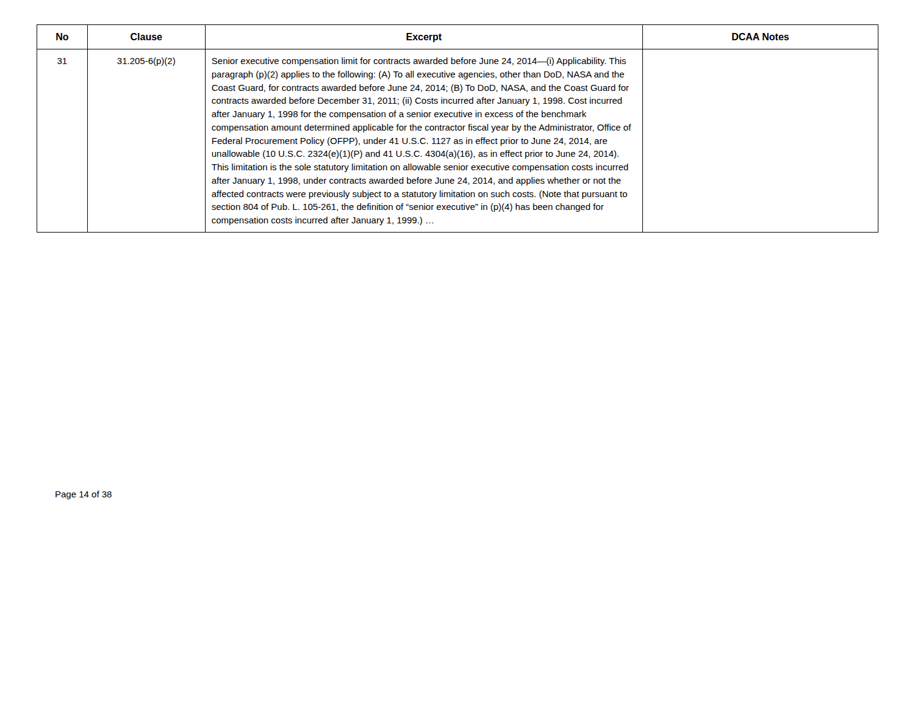| No | Clause | Excerpt | DCAA Notes |
| --- | --- | --- | --- |
| 31 | 31.205-6(p)(2) | Senior executive compensation limit for contracts awarded before June 24, 2014—(i) Applicability. This paragraph (p)(2) applies to the following: (A) To all executive agencies, other than DoD, NASA and the Coast Guard, for contracts awarded before June 24, 2014; (B) To DoD, NASA, and the Coast Guard for contracts awarded before December 31, 2011; (ii) Costs incurred after January 1, 1998. Cost incurred after January 1, 1998 for the compensation of a senior executive in excess of the benchmark compensation amount determined applicable for the contractor fiscal year by the Administrator, Office of Federal Procurement Policy (OFPP), under 41 U.S.C. 1127 as in effect prior to June 24, 2014, are unallowable (10 U.S.C. 2324(e)(1)(P) and 41 U.S.C. 4304(a)(16), as in effect prior to June 24, 2014). This limitation is the sole statutory limitation on allowable senior executive compensation costs incurred after January 1, 1998, under contracts awarded before June 24, 2014, and applies whether or not the affected contracts were previously subject to a statutory limitation on such costs. (Note that pursuant to section 804 of Pub. L. 105-261, the definition of “senior executive” in (p)(4) has been changed for compensation costs incurred after January 1, 1999.) … | |
Page 14 of 38